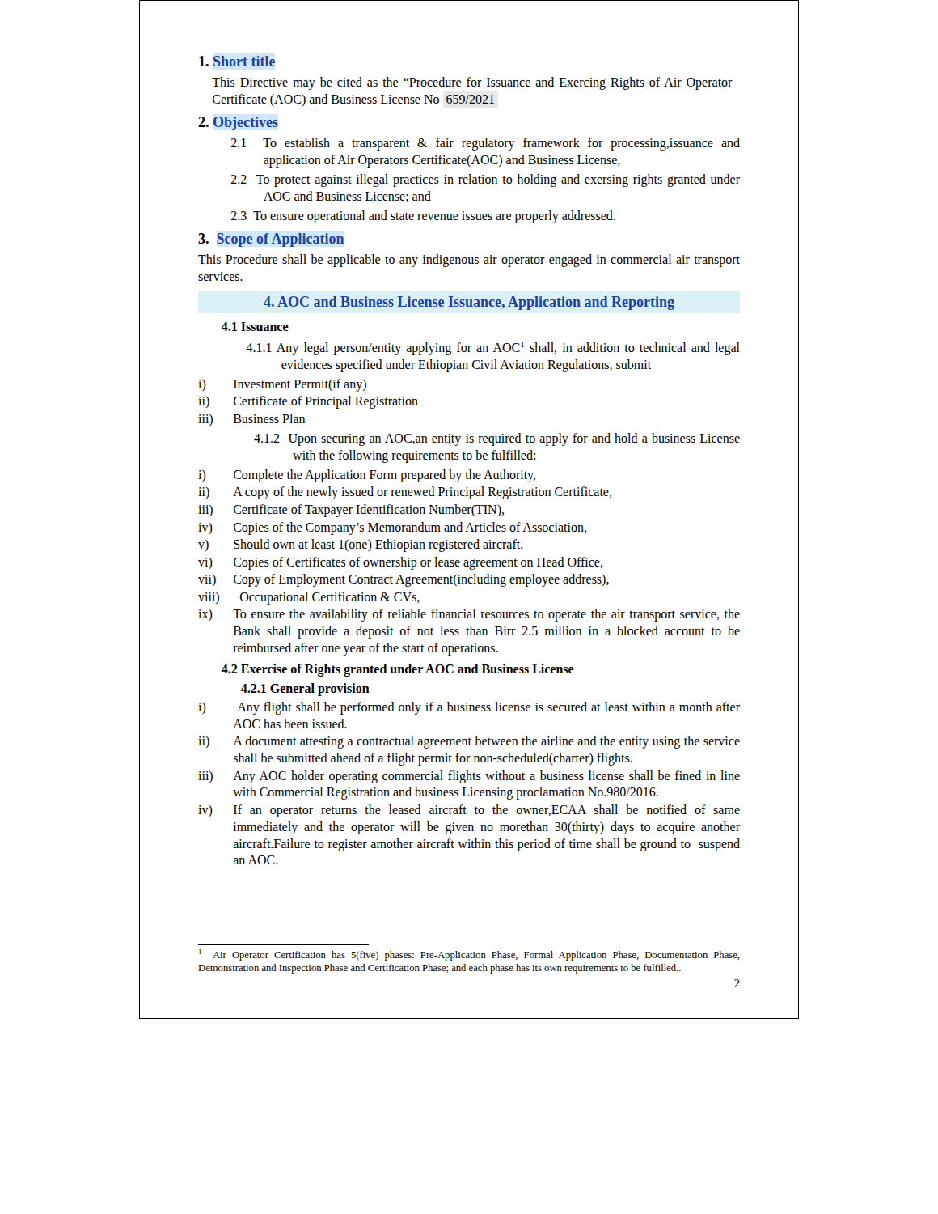1. Short title
This Directive may be cited as the “Procedure for Issuance and Exercing Rights of Air Operator Certificate (AOC) and Business License No 659/2021
2. Objectives
2.1 To establish a transparent & fair regulatory framework for processing,issuance and application of Air Operators Certificate(AOC) and Business License,
2.2 To protect against illegal practices in relation to holding and exersing rights granted under AOC and Business License; and
2.3 To ensure operational and state revenue issues are properly addressed.
3. Scope of Application
This Procedure shall be applicable to any indigenous air operator engaged in commercial air transport services.
4. AOC and Business License Issuance, Application and Reporting
4.1 Issuance
4.1.1 Any legal person/entity applying for an AOC1 shall, in addition to technical and legal evidences specified under Ethiopian Civil Aviation Regulations, submit
i) Investment Permit(if any)
ii) Certificate of Principal Registration
iii) Business Plan
4.1.2 Upon securing an AOC,an entity is required to apply for and hold a business License with the following requirements to be fulfilled:
i) Complete the Application Form prepared by the Authority,
ii) A copy of the newly issued or renewed Principal Registration Certificate,
iii) Certificate of Taxpayer Identification Number(TIN),
iv) Copies of the Company’s Memorandum and Articles of Association,
v) Should own at least 1(one) Ethiopian registered aircraft,
vi) Copies of Certificates of ownership or lease agreement on Head Office,
vii) Copy of Employment Contract Agreement(including employee address),
viii) Occupational Certification & CVs,
ix) To ensure the availability of reliable financial resources to operate the air transport service, the Bank shall provide a deposit of not less than Birr 2.5 million in a blocked account to be reimbursed after one year of the start of operations.
4.2 Exercise of Rights granted under AOC and Business License
4.2.1 General provision
i) Any flight shall be performed only if a business license is secured at least within a month after AOC has been issued.
ii) A document attesting a contractual agreement between the airline and the entity using the service shall be submitted ahead of a flight permit for non-scheduled(charter) flights.
iii) Any AOC holder operating commercial flights without a business license shall be fined in line with Commercial Registration and business Licensing proclamation No.980/2016.
iv) If an operator returns the leased aircraft to the owner,ECAA shall be notified of same immediately and the operator will be given no morethan 30(thirty) days to acquire another aircraft.Failure to register amother aircraft within this period of time shall be ground to suspend an AOC.
1 Air Operator Certification has 5(five) phases: Pre-Application Phase, Formal Application Phase, Documentation Phase, Demonstration and Inspection Phase and Certification Phase; and each phase has its own requirements to be fulfilled..
2